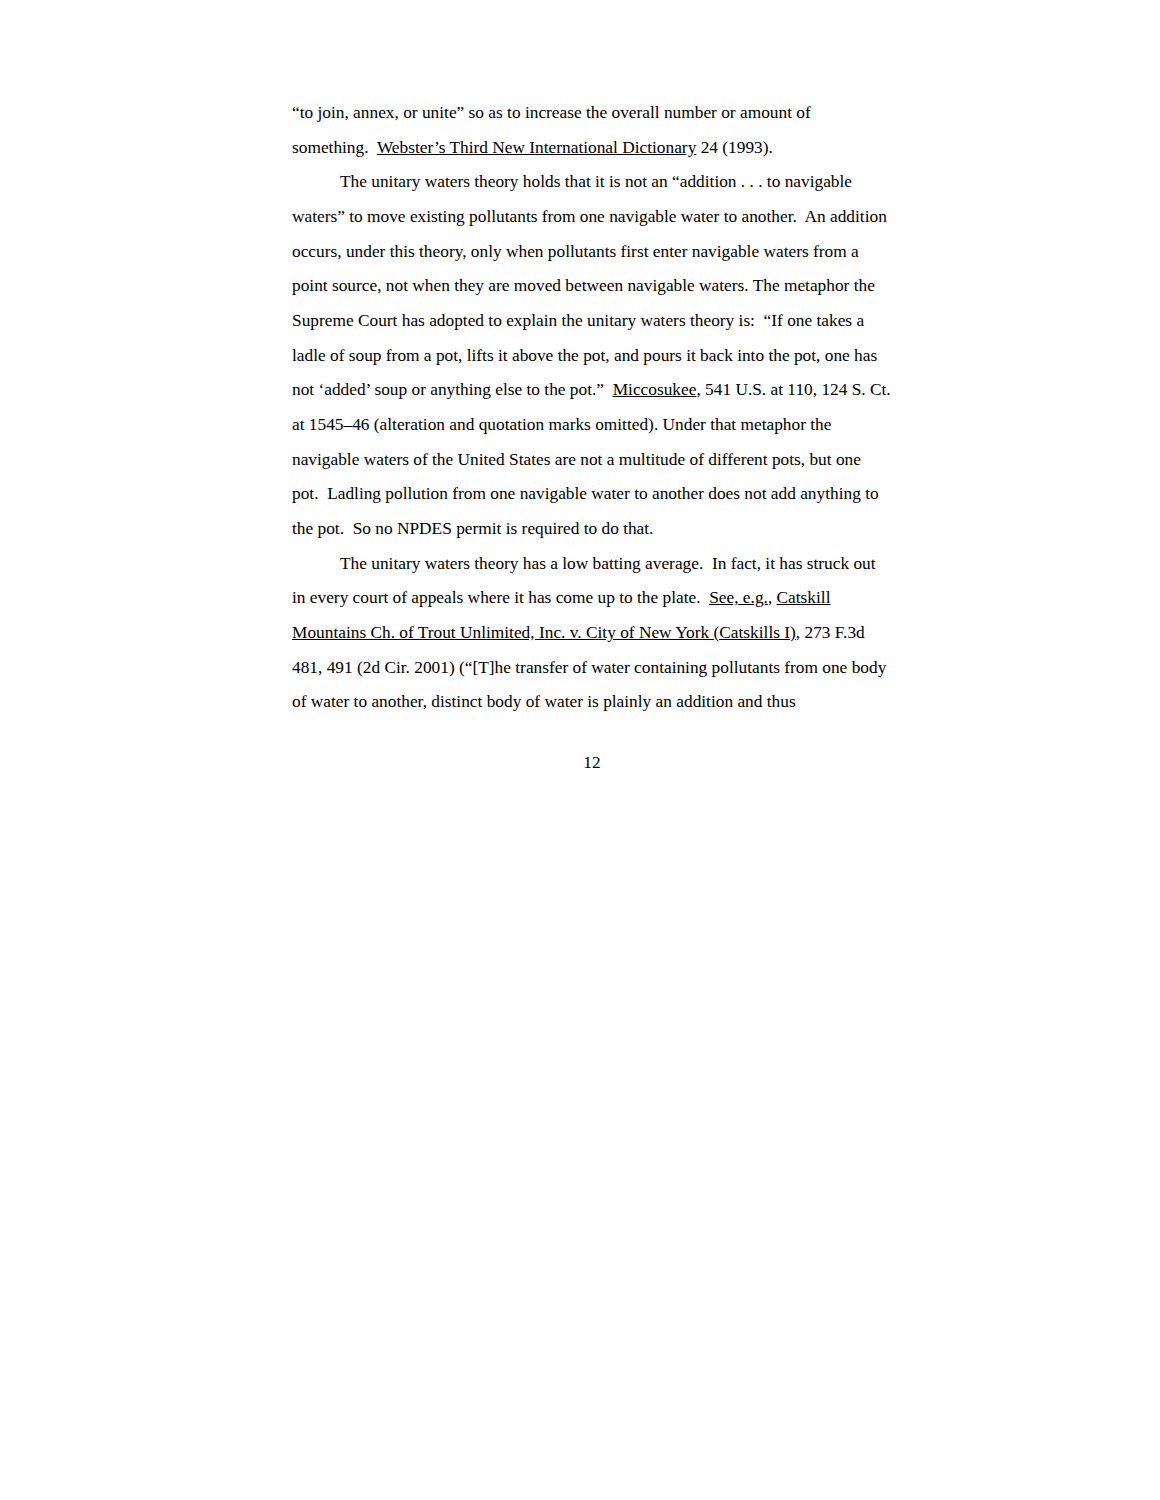“to join, annex, or unite” so as to increase the overall number or amount of something. Webster’s Third New International Dictionary 24 (1993).
The unitary waters theory holds that it is not an “addition . . . to navigable waters” to move existing pollutants from one navigable water to another. An addition occurs, under this theory, only when pollutants first enter navigable waters from a point source, not when they are moved between navigable waters. The metaphor the Supreme Court has adopted to explain the unitary waters theory is: “If one takes a ladle of soup from a pot, lifts it above the pot, and pours it back into the pot, one has not ‘added’ soup or anything else to the pot.” Miccosukee, 541 U.S. at 110, 124 S. Ct. at 1545–46 (alteration and quotation marks omitted). Under that metaphor the navigable waters of the United States are not a multitude of different pots, but one pot. Ladling pollution from one navigable water to another does not add anything to the pot. So no NPDES permit is required to do that.
The unitary waters theory has a low batting average. In fact, it has struck out in every court of appeals where it has come up to the plate. See, e.g., Catskill Mountains Ch. of Trout Unlimited, Inc. v. City of New York (Catskills I), 273 F.3d 481, 491 (2d Cir. 2001) (“[T]he transfer of water containing pollutants from one body of water to another, distinct body of water is plainly an addition and thus
12